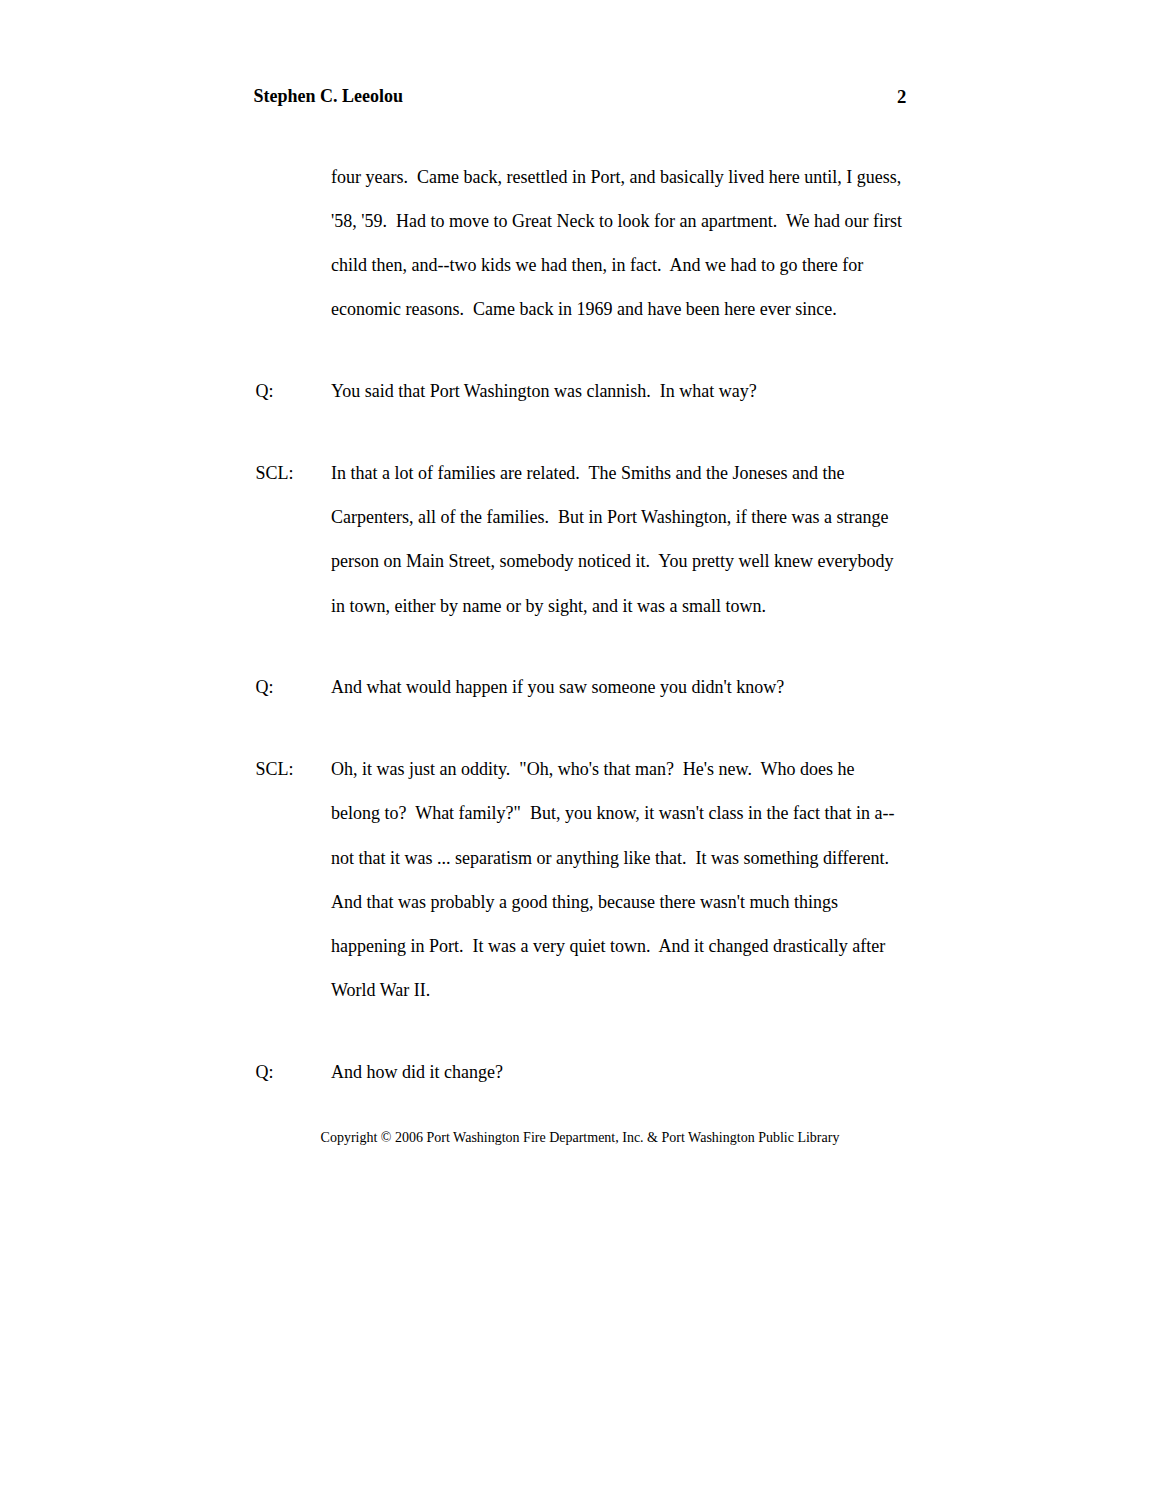Stephen C. Leeolou 2
four years. Came back, resettled in Port, and basically lived here until, I guess, '58, '59. Had to move to Great Neck to look for an apartment. We had our first child then, and--two kids we had then, in fact. And we had to go there for economic reasons. Came back in 1969 and have been here ever since.
Q:
You said that Port Washington was clannish. In what way?
SCL:
In that a lot of families are related. The Smiths and the Joneses and the Carpenters, all of the families. But in Port Washington, if there was a strange person on Main Street, somebody noticed it. You pretty well knew everybody in town, either by name or by sight, and it was a small town.
Q:
And what would happen if you saw someone you didn't know?
SCL:
Oh, it was just an oddity. "Oh, who's that man? He's new. Who does he belong to? What family?" But, you know, it wasn't class in the fact that in a--not that it was ... separatism or anything like that. It was something different. And that was probably a good thing, because there wasn't much things happening in Port. It was a very quiet town. And it changed drastically after World War II.
Q:
And how did it change?
Copyright © 2006 Port Washington Fire Department, Inc. & Port Washington Public Library